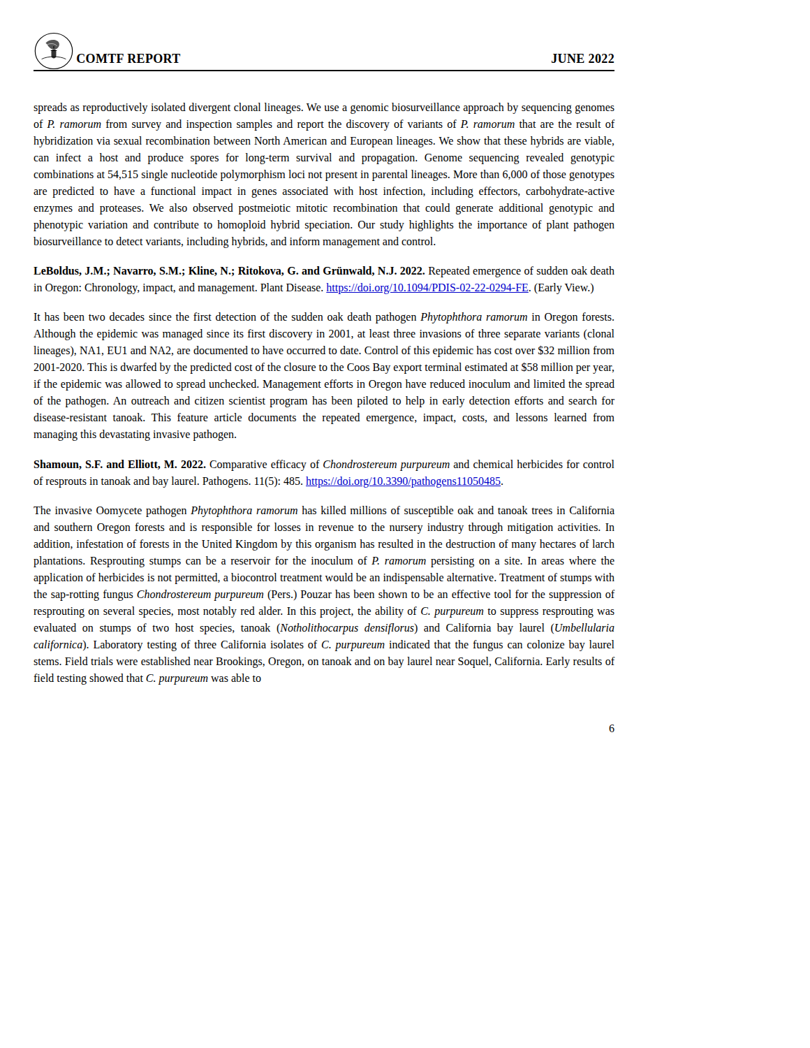COMTF REPORT
JUNE 2022
spreads as reproductively isolated divergent clonal lineages. We use a genomic biosurveillance approach by sequencing genomes of P. ramorum from survey and inspection samples and report the discovery of variants of P. ramorum that are the result of hybridization via sexual recombination between North American and European lineages. We show that these hybrids are viable, can infect a host and produce spores for long-term survival and propagation. Genome sequencing revealed genotypic combinations at 54,515 single nucleotide polymorphism loci not present in parental lineages. More than 6,000 of those genotypes are predicted to have a functional impact in genes associated with host infection, including effectors, carbohydrate-active enzymes and proteases. We also observed postmeiotic mitotic recombination that could generate additional genotypic and phenotypic variation and contribute to homoploid hybrid speciation. Our study highlights the importance of plant pathogen biosurveillance to detect variants, including hybrids, and inform management and control.
LeBoldus, J.M.; Navarro, S.M.; Kline, N.; Ritokova, G. and Grünwald, N.J. 2022. Repeated emergence of sudden oak death in Oregon: Chronology, impact, and management. Plant Disease. https://doi.org/10.1094/PDIS-02-22-0294-FE. (Early View.)
It has been two decades since the first detection of the sudden oak death pathogen Phytophthora ramorum in Oregon forests. Although the epidemic was managed since its first discovery in 2001, at least three invasions of three separate variants (clonal lineages), NA1, EU1 and NA2, are documented to have occurred to date. Control of this epidemic has cost over $32 million from 2001-2020. This is dwarfed by the predicted cost of the closure to the Coos Bay export terminal estimated at $58 million per year, if the epidemic was allowed to spread unchecked. Management efforts in Oregon have reduced inoculum and limited the spread of the pathogen. An outreach and citizen scientist program has been piloted to help in early detection efforts and search for disease-resistant tanoak. This feature article documents the repeated emergence, impact, costs, and lessons learned from managing this devastating invasive pathogen.
Shamoun, S.F. and Elliott, M. 2022. Comparative efficacy of Chondrostereum purpureum and chemical herbicides for control of resprouts in tanoak and bay laurel. Pathogens. 11(5): 485. https://doi.org/10.3390/pathogens11050485.
The invasive Oomycete pathogen Phytophthora ramorum has killed millions of susceptible oak and tanoak trees in California and southern Oregon forests and is responsible for losses in revenue to the nursery industry through mitigation activities. In addition, infestation of forests in the United Kingdom by this organism has resulted in the destruction of many hectares of larch plantations. Resprouting stumps can be a reservoir for the inoculum of P. ramorum persisting on a site. In areas where the application of herbicides is not permitted, a biocontrol treatment would be an indispensable alternative. Treatment of stumps with the sap-rotting fungus Chondrostereum purpureum (Pers.) Pouzar has been shown to be an effective tool for the suppression of resprouting on several species, most notably red alder. In this project, the ability of C. purpureum to suppress resprouting was evaluated on stumps of two host species, tanoak (Notholithocarpus densiflorus) and California bay laurel (Umbellularia californica). Laboratory testing of three California isolates of C. purpureum indicated that the fungus can colonize bay laurel stems. Field trials were established near Brookings, Oregon, on tanoak and on bay laurel near Soquel, California. Early results of field testing showed that C. purpureum was able to
6